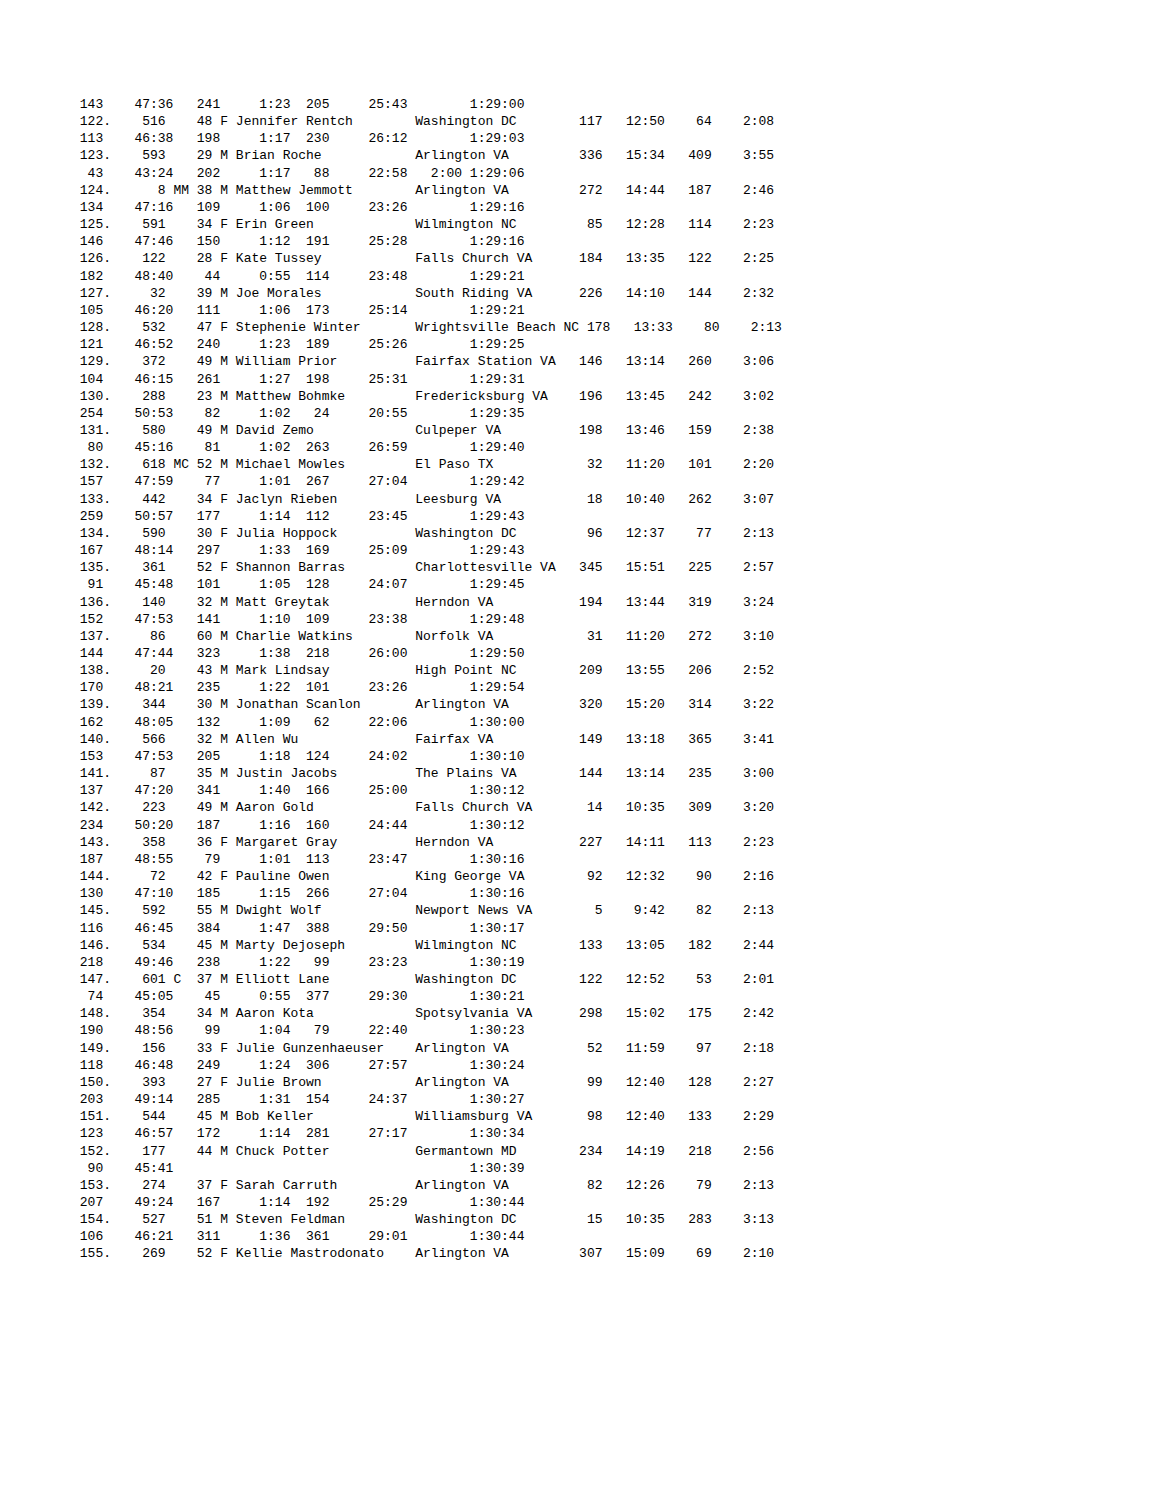143    47:36   241     1:23  205     25:43        1:29:00
 122.    516    48 F Jennifer Rentch        Washington DC        117   12:50    64    2:08
 113    46:38   198     1:17  230     26:12        1:29:03
 123.    593    29 M Brian Roche            Arlington VA         336   15:34   409    3:55
  43    43:24   202     1:17   88     22:58   2:00 1:29:06
 124.      8 MM 38 M Matthew Jemmott        Arlington VA         272   14:44   187    2:46
 134    47:16   109     1:06  100     23:26        1:29:16
 125.    591    34 F Erin Green             Wilmington NC         85   12:28   114    2:23
 146    47:46   150     1:12  191     25:28        1:29:16
 126.    122    28 F Kate Tussey            Falls Church VA      184   13:35   122    2:25
 182    48:40    44     0:55  114     23:48        1:29:21
 127.     32    39 M Joe Morales            South Riding VA      226   14:10   144    2:32
 105    46:20   111     1:06  173     25:14        1:29:21
 128.    532    47 F Stephenie Winter       Wrightsville Beach NC 178   13:33    80    2:13
 121    46:52   240     1:23  189     25:26        1:29:25
 129.    372    49 M William Prior          Fairfax Station VA   146   13:14   260    3:06
 104    46:15   261     1:27  198     25:31        1:29:31
 130.    288    23 M Matthew Bohmke         Fredericksburg VA    196   13:45   242    3:02
 254    50:53    82     1:02   24     20:55        1:29:35
 131.    580    49 M David Zemo             Culpeper VA          198   13:46   159    2:38
  80    45:16    81     1:02  263     26:59        1:29:40
 132.    618 MC 52 M Michael Mowles         El Paso TX            32   11:20   101    2:20
 157    47:59    77     1:01  267     27:04        1:29:42
 133.    442    34 F Jaclyn Rieben          Leesburg VA           18   10:40   262    3:07
 259    50:57   177     1:14  112     23:45        1:29:43
 134.    590    30 F Julia Hoppock          Washington DC         96   12:37    77    2:13
 167    48:14   297     1:33  169     25:09        1:29:43
 135.    361    52 F Shannon Barras         Charlottesville VA   345   15:51   225    2:57
  91    45:48   101     1:05  128     24:07        1:29:45
 136.    140    32 M Matt Greytak           Herndon VA           194   13:44   319    3:24
 152    47:53   141     1:10  109     23:38        1:29:48
 137.     86    60 M Charlie Watkins        Norfolk VA            31   11:20   272    3:10
 144    47:44   323     1:38  218     26:00        1:29:50
 138.     20    43 M Mark Lindsay           High Point NC        209   13:55   206    2:52
 170    48:21   235     1:22  101     23:26        1:29:54
 139.    344    30 M Jonathan Scanlon       Arlington VA         320   15:20   314    3:22
 162    48:05   132     1:09   62     22:06        1:30:00
 140.    566    32 M Allen Wu               Fairfax VA           149   13:18   365    3:41
 153    47:53   205     1:18  124     24:02        1:30:10
 141.     87    35 M Justin Jacobs          The Plains VA        144   13:14   235    3:00
 137    47:20   341     1:40  166     25:00        1:30:12
 142.    223    49 M Aaron Gold             Falls Church VA       14   10:35   309    3:20
 234    50:20   187     1:16  160     24:44        1:30:12
 143.    358    36 F Margaret Gray          Herndon VA           227   14:11   113    2:23
 187    48:55    79     1:01  113     23:47        1:30:16
 144.     72    42 F Pauline Owen           King George VA        92   12:32    90    2:16
 130    47:10   185     1:15  266     27:04        1:30:16
 145.    592    55 M Dwight Wolf            Newport News VA        5    9:42    82    2:13
 116    46:45   384     1:47  388     29:50        1:30:17
 146.    534    45 M Marty Dejoseph         Wilmington NC        133   13:05   182    2:44
 218    49:46   238     1:22   99     23:23        1:30:19
 147.    601 C  37 M Elliott Lane           Washington DC        122   12:52    53    2:01
  74    45:05    45     0:55  377     29:30        1:30:21
 148.    354    34 M Aaron Kota             Spotsylvania VA      298   15:02   175    2:42
 190    48:56    99     1:04   79     22:40        1:30:23
 149.    156    33 F Julie Gunzenhaeuser    Arlington VA          52   11:59    97    2:18
 118    46:48   249     1:24  306     27:57        1:30:24
 150.    393    27 F Julie Brown            Arlington VA          99   12:40   128    2:27
 203    49:14   285     1:31  154     24:37        1:30:27
 151.    544    45 M Bob Keller             Williamsburg VA       98   12:40   133    2:29
 123    46:57   172     1:14  281     27:17        1:30:34
 152.    177    44 M Chuck Potter           Germantown MD        234   14:19   218    2:56
  90    45:41                                      1:30:39
 153.    274    37 F Sarah Carruth          Arlington VA          82   12:26    79    2:13
 207    49:24   167     1:14  192     25:29        1:30:44
 154.    527    51 M Steven Feldman         Washington DC         15   10:35   283    3:13
 106    46:21   311     1:36  361     29:01        1:30:44
 155.    269    52 F Kellie Mastrodonato    Arlington VA         307   15:09    69    2:10